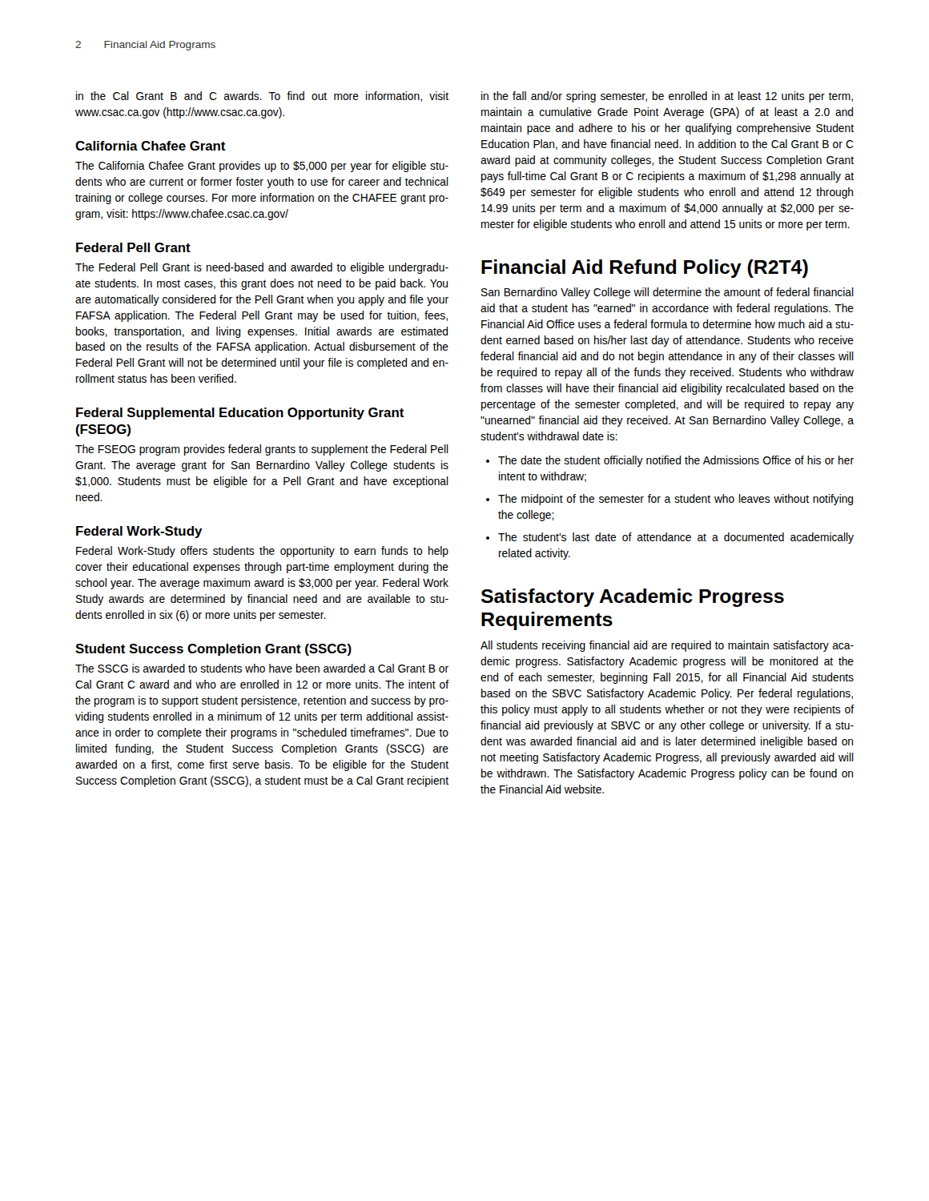2 Financial Aid Programs
in the Cal Grant B and C awards. To find out more information, visit www.csac.ca.gov (http://www.csac.ca.gov).
California Chafee Grant
The California Chafee Grant provides up to $5,000 per year for eligible students who are current or former foster youth to use for career and technical training or college courses. For more information on the CHAFEE grant program, visit: https://www.chafee.csac.ca.gov/
Federal Pell Grant
The Federal Pell Grant is need-based and awarded to eligible undergraduate students. In most cases, this grant does not need to be paid back. You are automatically considered for the Pell Grant when you apply and file your FAFSA application. The Federal Pell Grant may be used for tuition, fees, books, transportation, and living expenses. Initial awards are estimated based on the results of the FAFSA application. Actual disbursement of the Federal Pell Grant will not be determined until your file is completed and enrollment status has been verified.
Federal Supplemental Education Opportunity Grant (FSEOG)
The FSEOG program provides federal grants to supplement the Federal Pell Grant. The average grant for San Bernardino Valley College students is $1,000. Students must be eligible for a Pell Grant and have exceptional need.
Federal Work-Study
Federal Work-Study offers students the opportunity to earn funds to help cover their educational expenses through part-time employment during the school year. The average maximum award is $3,000 per year. Federal Work Study awards are determined by financial need and are available to students enrolled in six (6) or more units per semester.
Student Success Completion Grant (SSCG)
The SSCG is awarded to students who have been awarded a Cal Grant B or Cal Grant C award and who are enrolled in 12 or more units. The intent of the program is to support student persistence, retention and success by providing students enrolled in a minimum of 12 units per term additional assistance in order to complete their programs in "scheduled timeframes". Due to limited funding, the Student Success Completion Grants (SSCG) are awarded on a first, come first serve basis. To be eligible for the Student Success Completion Grant (SSCG), a student must be a Cal Grant recipient in the fall and/or spring semester, be enrolled in at least 12 units per term, maintain a cumulative Grade Point Average (GPA) of at least a 2.0 and maintain pace and adhere to his or her qualifying comprehensive Student Education Plan, and have financial need. In addition to the Cal Grant B or C award paid at community colleges, the Student Success Completion Grant pays full-time Cal Grant B or C recipients a maximum of $1,298 annually at $649 per semester for eligible students who enroll and attend 12 through 14.99 units per term and a maximum of $4,000 annually at $2,000 per semester for eligible students who enroll and attend 15 units or more per term.
Financial Aid Refund Policy (R2T4)
San Bernardino Valley College will determine the amount of federal financial aid that a student has "earned" in accordance with federal regulations. The Financial Aid Office uses a federal formula to determine how much aid a student earned based on his/her last day of attendance. Students who receive federal financial aid and do not begin attendance in any of their classes will be required to repay all of the funds they received. Students who withdraw from classes will have their financial aid eligibility recalculated based on the percentage of the semester completed, and will be required to repay any "unearned" financial aid they received. At San Bernardino Valley College, a student's withdrawal date is:
The date the student officially notified the Admissions Office of his or her intent to withdraw;
The midpoint of the semester for a student who leaves without notifying the college;
The student's last date of attendance at a documented academically related activity.
Satisfactory Academic Progress Requirements
All students receiving financial aid are required to maintain satisfactory academic progress. Satisfactory Academic progress will be monitored at the end of each semester, beginning Fall 2015, for all Financial Aid students based on the SBVC Satisfactory Academic Policy. Per federal regulations, this policy must apply to all students whether or not they were recipients of financial aid previously at SBVC or any other college or university. If a student was awarded financial aid and is later determined ineligible based on not meeting Satisfactory Academic Progress, all previously awarded aid will be withdrawn. The Satisfactory Academic Progress policy can be found on the Financial Aid website.